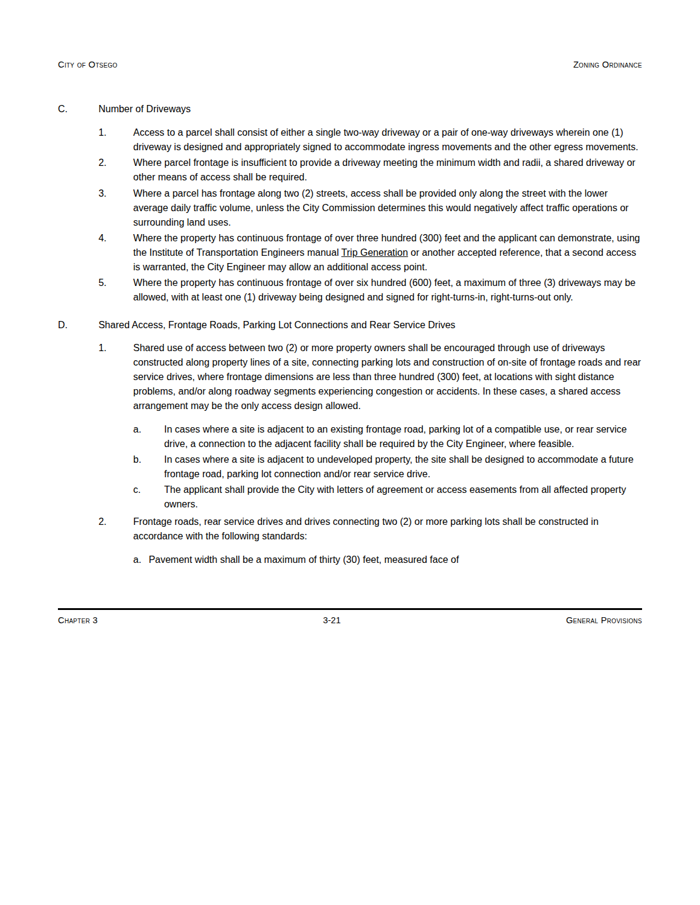City of Otsego
Zoning Ordinance
C.
Number of Driveways
1.
Access to a parcel shall consist of either a single two-way driveway or a pair of one-way driveways wherein one (1) driveway is designed and appropriately signed to accommodate ingress movements and the other egress movements.
2.
Where parcel frontage is insufficient to provide a driveway meeting the minimum width and radii, a shared driveway or other means of access shall be required.
3.
Where a parcel has frontage along two (2) streets, access shall be provided only along the street with the lower average daily traffic volume, unless the City Commission determines this would negatively affect traffic operations or surrounding land uses.
4.
Where the property has continuous frontage of over three hundred (300) feet and the applicant can demonstrate, using the Institute of Transportation Engineers manual Trip Generation or another accepted reference, that a second access is warranted, the City Engineer may allow an additional access point.
5.
Where the property has continuous frontage of over six hundred (600) feet, a maximum of three (3) driveways may be allowed, with at least one (1) driveway being designed and signed for right-turns-in, right-turns-out only.
D.
Shared Access, Frontage Roads, Parking Lot Connections and Rear Service Drives
1.
Shared use of access between two (2) or more property owners shall be encouraged through use of driveways constructed along property lines of a site, connecting parking lots and construction of on-site of frontage roads and rear service drives, where frontage dimensions are less than three hundred (300) feet, at locations with sight distance problems, and/or along roadway segments experiencing congestion or accidents. In these cases, a shared access arrangement may be the only access design allowed.
a.
In cases where a site is adjacent to an existing frontage road, parking lot of a compatible use, or rear service drive, a connection to the adjacent facility shall be required by the City Engineer, where feasible.
b.
In cases where a site is adjacent to undeveloped property, the site shall be designed to accommodate a future frontage road, parking lot connection and/or rear service drive.
c.
The applicant shall provide the City with letters of agreement or access easements from all affected property owners.
2.
Frontage roads, rear service drives and drives connecting two (2) or more parking lots shall be constructed in accordance with the following standards:
a.
Pavement width shall be a maximum of thirty (30) feet, measured face of
Chapter 3
3-21
General Provisions